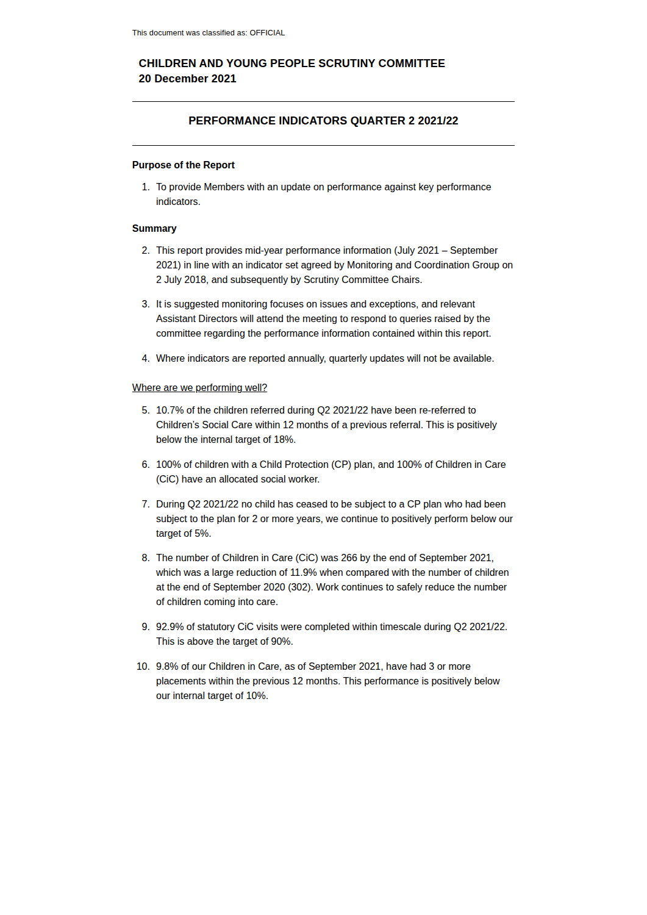This document was classified as: OFFICIAL
CHILDREN AND YOUNG PEOPLE SCRUTINY COMMITTEE 20 December 2021
PERFORMANCE INDICATORS QUARTER 2 2021/22
Purpose of the Report
To provide Members with an update on performance against key performance indicators.
Summary
This report provides mid-year performance information (July 2021 – September 2021) in line with an indicator set agreed by Monitoring and Coordination Group on 2 July 2018, and subsequently by Scrutiny Committee Chairs.
It is suggested monitoring focuses on issues and exceptions, and relevant Assistant Directors will attend the meeting to respond to queries raised by the committee regarding the performance information contained within this report.
Where indicators are reported annually, quarterly updates will not be available.
Where are we performing well?
10.7% of the children referred during Q2 2021/22 have been re-referred to Children’s Social Care within 12 months of a previous referral. This is positively below the internal target of 18%.
100% of children with a Child Protection (CP) plan, and 100% of Children in Care (CiC) have an allocated social worker.
During Q2 2021/22 no child has ceased to be subject to a CP plan who had been subject to the plan for 2 or more years, we continue to positively perform below our target of 5%.
The number of Children in Care (CiC) was 266 by the end of September 2021, which was a large reduction of 11.9% when compared with the number of children at the end of September 2020 (302). Work continues to safely reduce the number of children coming into care.
92.9% of statutory CiC visits were completed within timescale during Q2 2021/22. This is above the target of 90%.
9.8% of our Children in Care, as of September 2021, have had 3 or more placements within the previous 12 months. This performance is positively below our internal target of 10%.